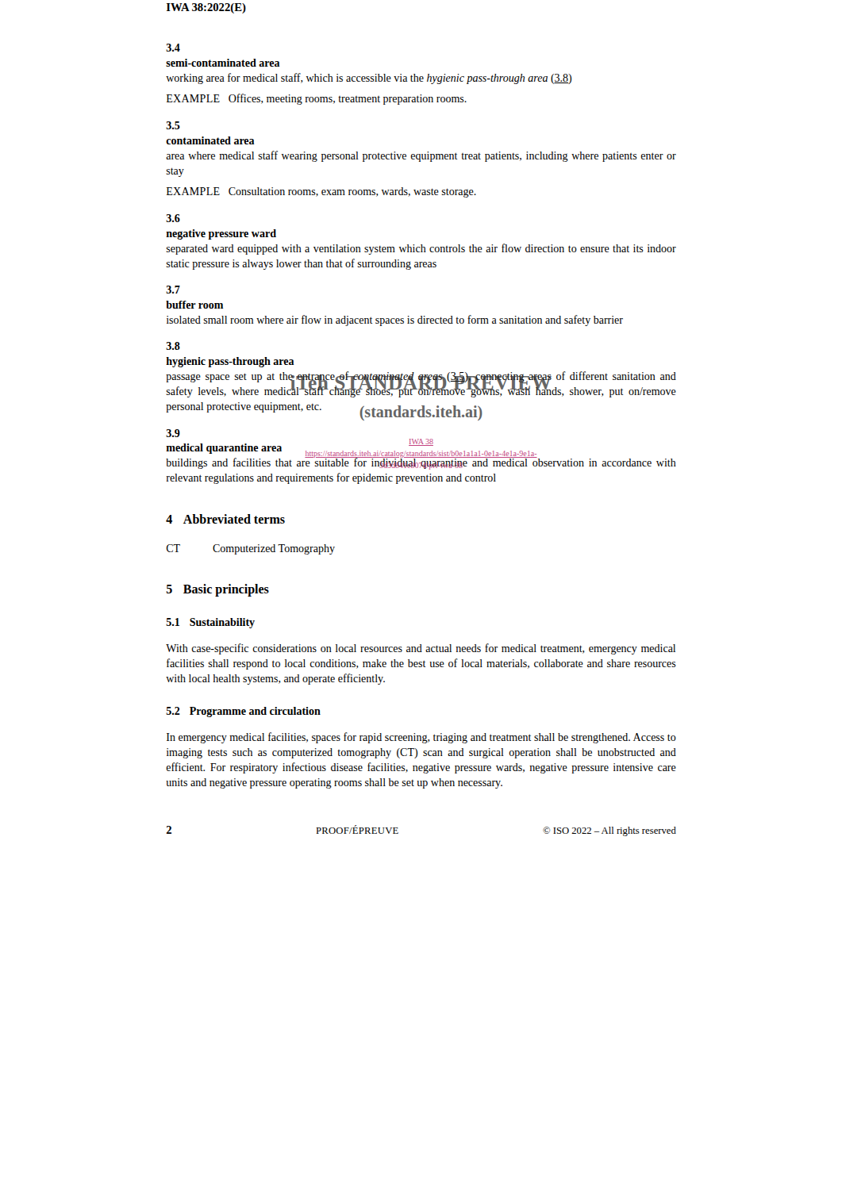IWA 38:2022(E)
3.4
semi-contaminated area
working area for medical staff, which is accessible via the hygienic pass-through area (3.8)
EXAMPLEOffices, meeting rooms, treatment preparation rooms.
3.5
contaminated area
area where medical staff wearing personal protective equipment treat patients, including where patients enter or stay
EXAMPLEConsultation rooms, exam rooms, wards, waste storage.
3.6
negative pressure ward
separated ward equipped with a ventilation system which controls the air flow direction to ensure that its indoor static pressure is always lower than that of surrounding areas
3.7
buffer room
isolated small room where air flow in adjacent spaces is directed to form a sanitation and safety barrier
3.8
hygienic pass-through area
passage space set up at the entrance of contaminated areas (3.5), connecting areas of different sanitation and safety levels, where medical staff change shoes, put on/remove gowns, wash hands, shower, put on/remove personal protective equipment, etc.
3.9
medical quarantine area
buildings and facilities that are suitable for individual quarantine and medical observation in accordance with relevant regulations and requirements for epidemic prevention and control
4 Abbreviated terms
CTComputerized Tomography
5 Basic principles
5.1 Sustainability
With case-specific considerations on local resources and actual needs for medical treatment, emergency medical facilities shall respond to local conditions, make the best use of local materials, collaborate and share resources with local health systems, and operate efficiently.
5.2 Programme and circulation
In emergency medical facilities, spaces for rapid screening, triaging and treatment shall be strengthened. Access to imaging tests such as computerized tomography (CT) scan and surgical operation shall be unobstructed and efficient. For respiratory infectious disease facilities, negative pressure wards, negative pressure intensive care units and negative pressure operating rooms shall be set up when necessary.
iTeh STANDARD PREVIEW
(standards.iteh.ai)
IWA 38
https://standards.iteh.ai/catalog/standards/sist/b0e1a1a1-0e1a-4e1a-9e1a-
3d3d841c807d/prf-iwa-38
2
PROOF/ÉPREUVE
© ISO 2022 – All rights reserved